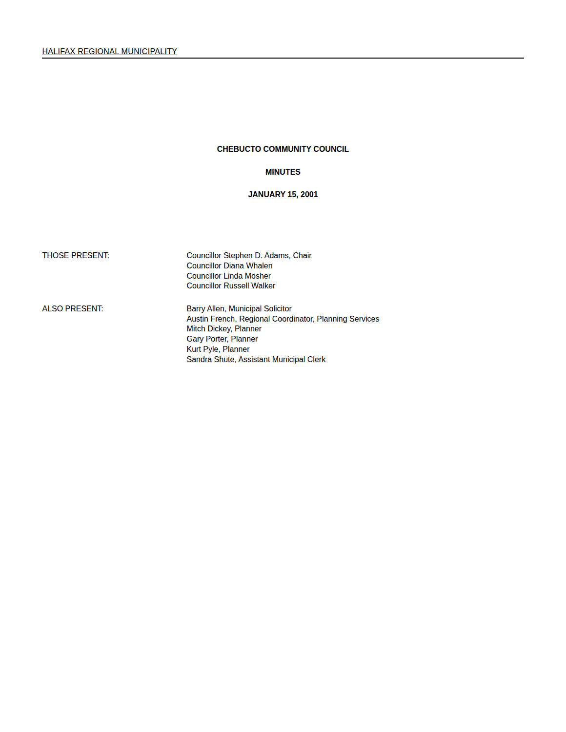HALIFAX REGIONAL MUNICIPALITY
CHEBUCTO COMMUNITY COUNCIL
MINUTES
JANUARY 15, 2001
| THOSE PRESENT: | Councillor Stephen D. Adams, Chair Councillor Diana Whalen Councillor Linda Mosher Councillor Russell Walker |
| ALSO PRESENT: | Barry Allen, Municipal Solicitor Austin French, Regional Coordinator, Planning Services Mitch Dickey, Planner Gary Porter, Planner Kurt Pyle, Planner Sandra Shute, Assistant Municipal Clerk |